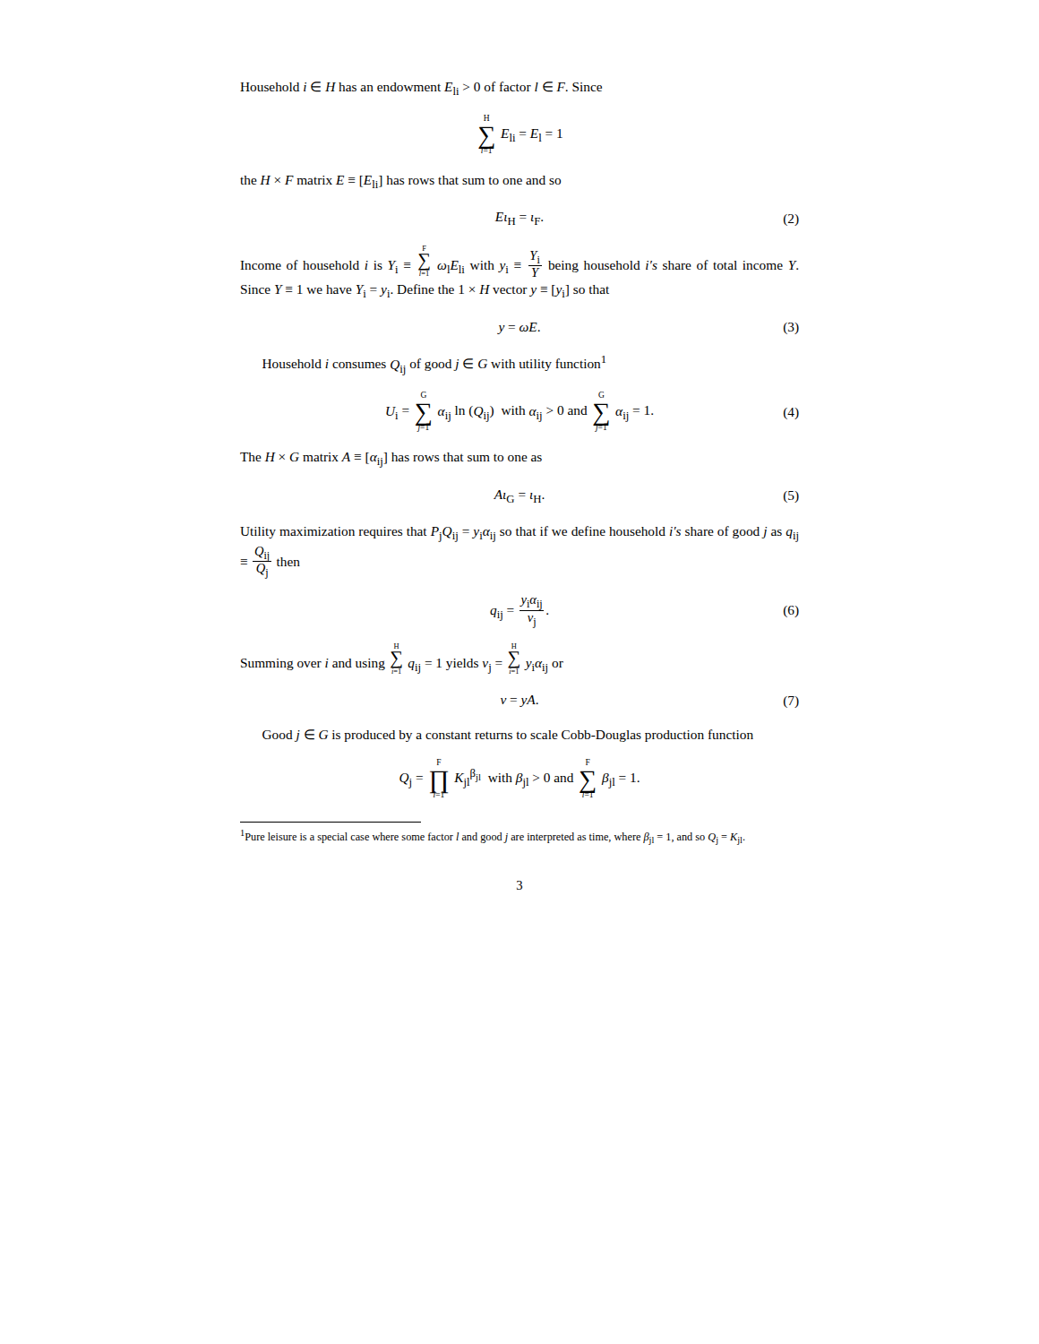Household i ∈ H has an endowment Eli > 0 of factor l ∈ F. Since
H∑i=1 Eli = El = 1
the H × F matrix E ≡ [Eli] has rows that sum to one and so
EιH = ιF. (2)
Income of household i is Yi ≡ F∑l=1 ωlEli with yi ≡ Yi Y being household i′s share of total income Y. Since Y ≡ 1 we have Yi = yi. Define the 1 × H vector y ≡ [yi] so that
y = ωE. (3)
Household i consumes Qij of good j ∈ G with utility function1
Ui = G∑j=1 αij ln (Qij) with αij > 0 and G∑j=1 αij = 1. (4)
The H × G matrix A ≡ [αij] has rows that sum to one as
AιG = ιH. (5)
Utility maximization requires that PjQij = yiαij so that if we define household i′s share of good j as qij ≡ Qij Qj then
qij = yiαij vj. (6)
Summing over i and using H∑i=1 qij = 1 yields vj = H∑i=1 yiαij or
v = yA. (7)
Good j ∈ G is produced by a constant returns to scale Cobb-Douglas production function
Qj = F∏l=1 Kjlβjl with βjl > 0 and F∑l=1 βjl = 1.
1Pure leisure is a special case where some factor l and good j are interpreted as time, where βjl = 1, and so Qj = Kjl.
3